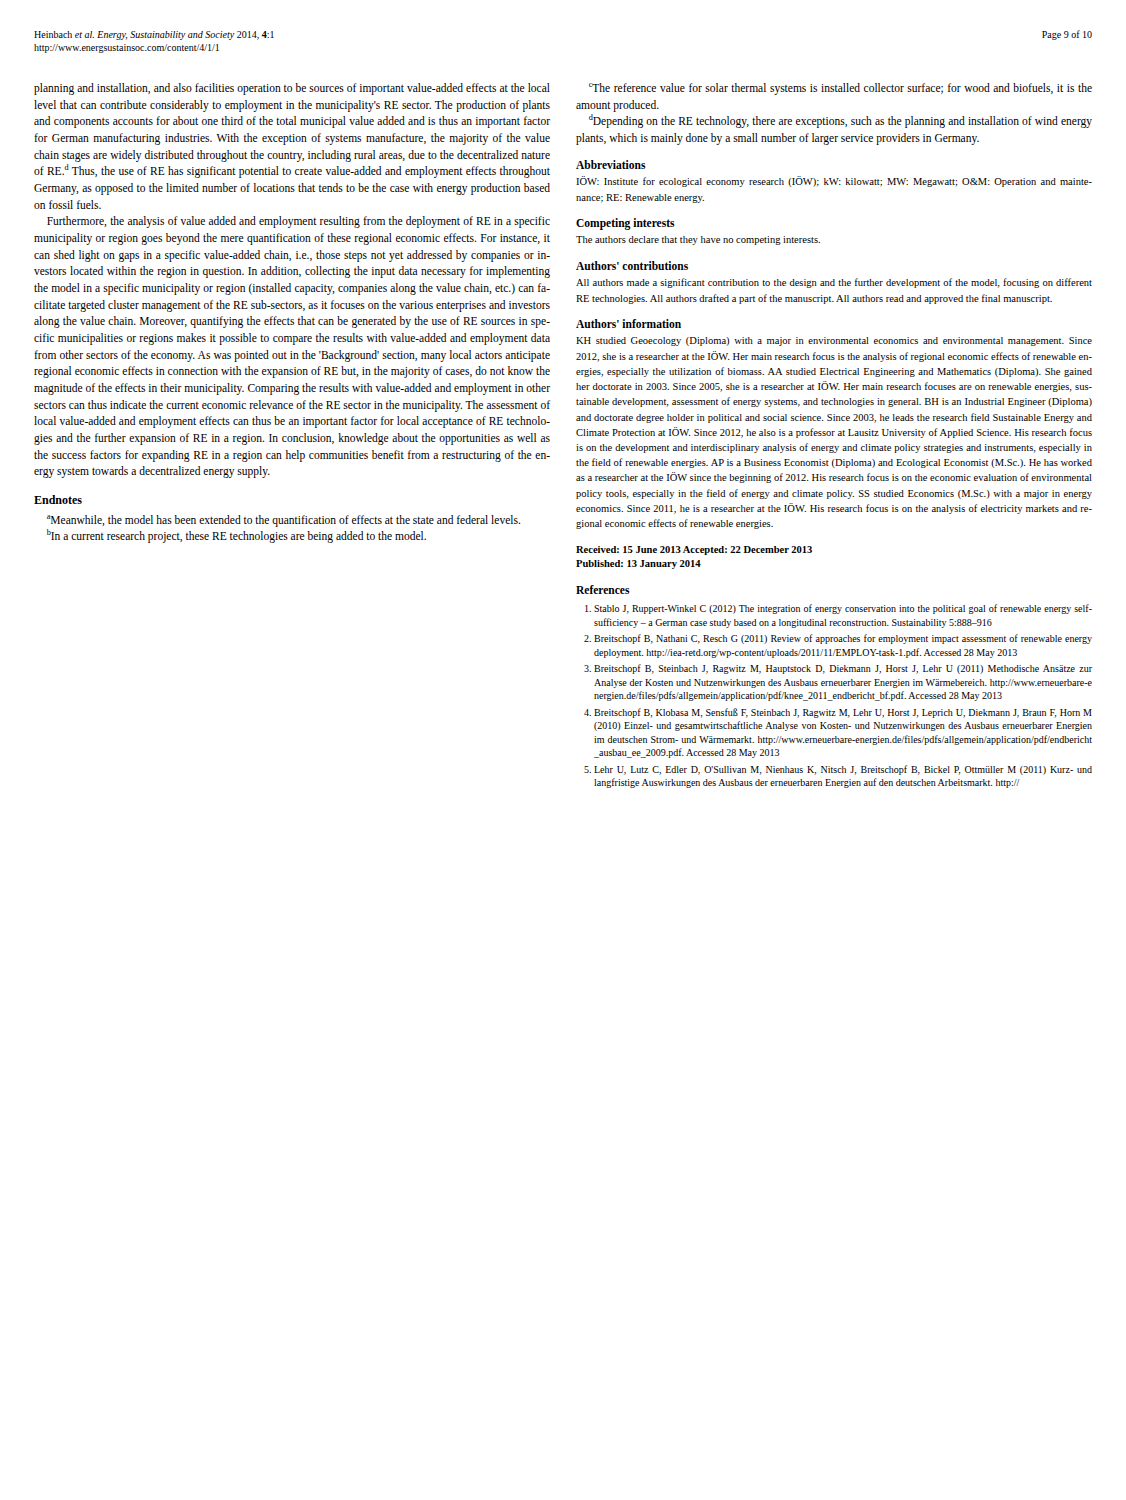Heinbach et al. Energy, Sustainability and Society 2014, 4:1
http://www.energsustainsoc.com/content/4/1/1
Page 9 of 10
planning and installation, and also facilities operation to be sources of important value-added effects at the local level that can contribute considerably to employment in the municipality's RE sector. The production of plants and components accounts for about one third of the total municipal value added and is thus an important factor for German manufacturing industries. With the exception of systems manufacture, the majority of the value chain stages are widely distributed throughout the country, including rural areas, due to the decentralized nature of RE.d Thus, the use of RE has significant potential to create value-added and employment effects throughout Germany, as opposed to the limited number of locations that tends to be the case with energy production based on fossil fuels.
Furthermore, the analysis of value added and employment resulting from the deployment of RE in a specific municipality or region goes beyond the mere quantification of these regional economic effects. For instance, it can shed light on gaps in a specific value-added chain, i.e., those steps not yet addressed by companies or investors located within the region in question. In addition, collecting the input data necessary for implementing the model in a specific municipality or region (installed capacity, companies along the value chain, etc.) can facilitate targeted cluster management of the RE sub-sectors, as it focuses on the various enterprises and investors along the value chain. Moreover, quantifying the effects that can be generated by the use of RE sources in specific municipalities or regions makes it possible to compare the results with value-added and employment data from other sectors of the economy. As was pointed out in the 'Background' section, many local actors anticipate regional economic effects in connection with the expansion of RE but, in the majority of cases, do not know the magnitude of the effects in their municipality. Comparing the results with value-added and employment in other sectors can thus indicate the current economic relevance of the RE sector in the municipality. The assessment of local value-added and employment effects can thus be an important factor for local acceptance of RE technologies and the further expansion of RE in a region. In conclusion, knowledge about the opportunities as well as the success factors for expanding RE in a region can help communities benefit from a restructuring of the energy system towards a decentralized energy supply.
Endnotes
aMeanwhile, the model has been extended to the quantification of effects at the state and federal levels.
bIn a current research project, these RE technologies are being added to the model.
cThe reference value for solar thermal systems is installed collector surface; for wood and biofuels, it is the amount produced.
dDepending on the RE technology, there are exceptions, such as the planning and installation of wind energy plants, which is mainly done by a small number of larger service providers in Germany.
Abbreviations
IÖW: Institute for ecological economy research (IÖW); kW: kilowatt; MW: Megawatt; O&M: Operation and maintenance; RE: Renewable energy.
Competing interests
The authors declare that they have no competing interests.
Authors' contributions
All authors made a significant contribution to the design and the further development of the model, focusing on different RE technologies. All authors drafted a part of the manuscript. All authors read and approved the final manuscript.
Authors' information
KH studied Geoecology (Diploma) with a major in environmental economics and environmental management. Since 2012, she is a researcher at the IÖW. Her main research focus is the analysis of regional economic effects of renewable energies, especially the utilization of biomass. AA studied Electrical Engineering and Mathematics (Diploma). She gained her doctorate in 2003. Since 2005, she is a researcher at IÖW. Her main research focuses are on renewable energies, sustainable development, assessment of energy systems, and technologies in general. BH is an Industrial Engineer (Diploma) and doctorate degree holder in political and social science. Since 2003, he leads the research field Sustainable Energy and Climate Protection at IÖW. Since 2012, he also is a professor at Lausitz University of Applied Science. His research focus is on the development and interdisciplinary analysis of energy and climate policy strategies and instruments, especially in the field of renewable energies. AP is a Business Economist (Diploma) and Ecological Economist (M.Sc.). He has worked as a researcher at the IÖW since the beginning of 2012. His research focus is on the economic evaluation of environmental policy tools, especially in the field of energy and climate policy. SS studied Economics (M.Sc.) with a major in energy economics. Since 2011, he is a researcher at the IÖW. His research focus is on the analysis of electricity markets and regional economic effects of renewable energies.
Received: 15 June 2013 Accepted: 22 December 2013
Published: 13 January 2014
References
Stablo J, Ruppert-Winkel C (2012) The integration of energy conservation into the political goal of renewable energy self-sufficiency – a German case study based on a longitudinal reconstruction. Sustainability 5:888–916
Breitschopf B, Nathani C, Resch G (2011) Review of approaches for employment impact assessment of renewable energy deployment. http://iea-retd.org/wp-content/uploads/2011/11/EMPLOY-task-1.pdf. Accessed 28 May 2013
Breitschopf B, Steinbach J, Ragwitz M, Hauptstock D, Diekmann J, Horst J, Lehr U (2011) Methodische Ansätze zur Analyse der Kosten und Nutzenwirkungen des Ausbaus erneuerbarer Energien im Wärmebereich. http://www.erneuerbare-energien.de/files/pdfs/allgemein/application/pdf/knee_2011_endbericht_bf.pdf. Accessed 28 May 2013
Breitschopf B, Klobasa M, Sensfuß F, Steinbach J, Ragwitz M, Lehr U, Horst J, Leprich U, Diekmann J, Braun F, Horn M (2010) Einzel- und gesamtwirtschaftliche Analyse von Kosten- und Nutzenwirkungen des Ausbaus erneuerbarer Energien im deutschen Strom- und Wärmemarkt. http://www.erneuerbare-energien.de/files/pdfs/allgemein/application/pdf/endbericht_ausbau_ee_2009.pdf. Accessed 28 May 2013
Lehr U, Lutz C, Edler D, O'Sullivan M, Nienhaus K, Nitsch J, Breitschopf B, Bickel P, Ottmüller M (2011) Kurz- und langfristige Auswirkungen des Ausbaus der erneuerbaren Energien auf den deutschen Arbeitsmarkt. http://